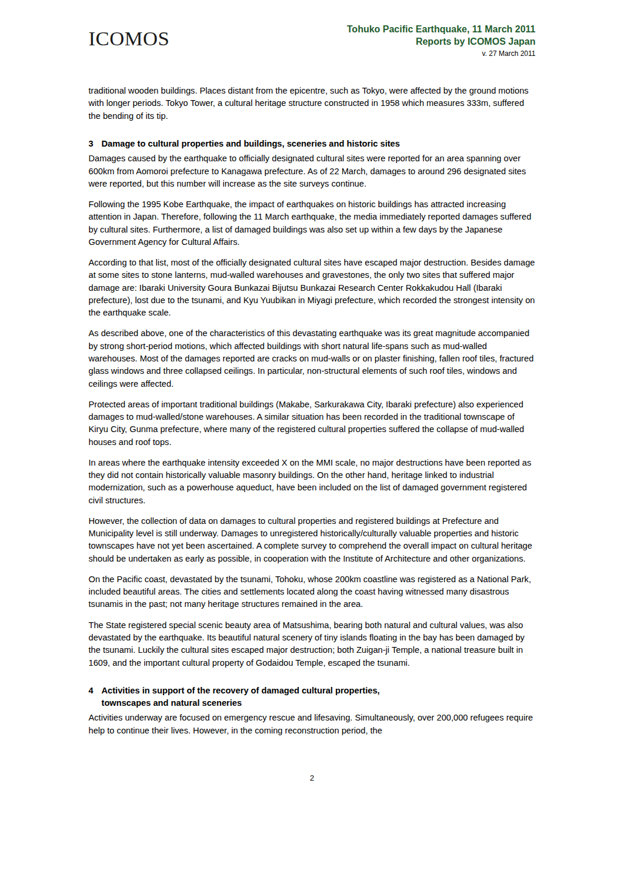ICOMOS
Tohuko Pacific Earthquake, 11 March 2011
Reports by ICOMOS Japan
v. 27 March 2011
traditional wooden buildings. Places distant from the epicentre, such as Tokyo, were affected by the ground motions with longer periods. Tokyo Tower, a cultural heritage structure constructed in 1958 which measures 333m, suffered the bending of its tip.
3 Damage to cultural properties and buildings, sceneries and historic sites
Damages caused by the earthquake to officially designated cultural sites were reported for an area spanning over 600km from Aomoroi prefecture to Kanagawa prefecture. As of 22 March, damages to around 296 designated sites were reported, but this number will increase as the site surveys continue.
Following the 1995 Kobe Earthquake, the impact of earthquakes on historic buildings has attracted increasing attention in Japan. Therefore, following the 11 March earthquake, the media immediately reported damages suffered by cultural sites. Furthermore, a list of damaged buildings was also set up within a few days by the Japanese Government Agency for Cultural Affairs.
According to that list, most of the officially designated cultural sites have escaped major destruction. Besides damage at some sites to stone lanterns, mud-walled warehouses and gravestones, the only two sites that suffered major damage are: Ibaraki University Goura Bunkazai Bijutsu Bunkazai Research Center Rokkakudou Hall (Ibaraki prefecture), lost due to the tsunami, and Kyu Yuubikan in Miyagi prefecture, which recorded the strongest intensity on the earthquake scale.
As described above, one of the characteristics of this devastating earthquake was its great magnitude accompanied by strong short-period motions, which affected buildings with short natural life-spans such as mud-walled warehouses. Most of the damages reported are cracks on mud-walls or on plaster finishing, fallen roof tiles, fractured glass windows and three collapsed ceilings. In particular, non-structural elements of such roof tiles, windows and ceilings were affected.
Protected areas of important traditional buildings (Makabe, Sarkurakawa City, Ibaraki prefecture) also experienced damages to mud-walled/stone warehouses. A similar situation has been recorded in the traditional townscape of Kiryu City, Gunma prefecture, where many of the registered cultural properties suffered the collapse of mud-walled houses and roof tops.
In areas where the earthquake intensity exceeded X on the MMI scale, no major destructions have been reported as they did not contain historically valuable masonry buildings. On the other hand, heritage linked to industrial modernization, such as a powerhouse aqueduct, have been included on the list of damaged government registered civil structures.
However, the collection of data on damages to cultural properties and registered buildings at Prefecture and Municipality level is still underway. Damages to unregistered historically/culturally valuable properties and historic townscapes have not yet been ascertained. A complete survey to comprehend the overall impact on cultural heritage should be undertaken as early as possible, in cooperation with the Institute of Architecture and other organizations.
On the Pacific coast, devastated by the tsunami, Tohoku, whose 200km coastline was registered as a National Park, included beautiful areas. The cities and settlements located along the coast having witnessed many disastrous tsunamis in the past; not many heritage structures remained in the area.
The State registered special scenic beauty area of Matsushima, bearing both natural and cultural values, was also devastated by the earthquake. Its beautiful natural scenery of tiny islands floating in the bay has been damaged by the tsunami. Luckily the cultural sites escaped major destruction; both Zuigan-ji Temple, a national treasure built in 1609, and the important cultural property of Godaidou Temple, escaped the tsunami.
4 Activities in support of the recovery of damaged cultural properties,townscapes and natural sceneries
Activities underway are focused on emergency rescue and lifesaving. Simultaneously, over 200,000 refugees require help to continue their lives. However, in the coming reconstruction period, the
2